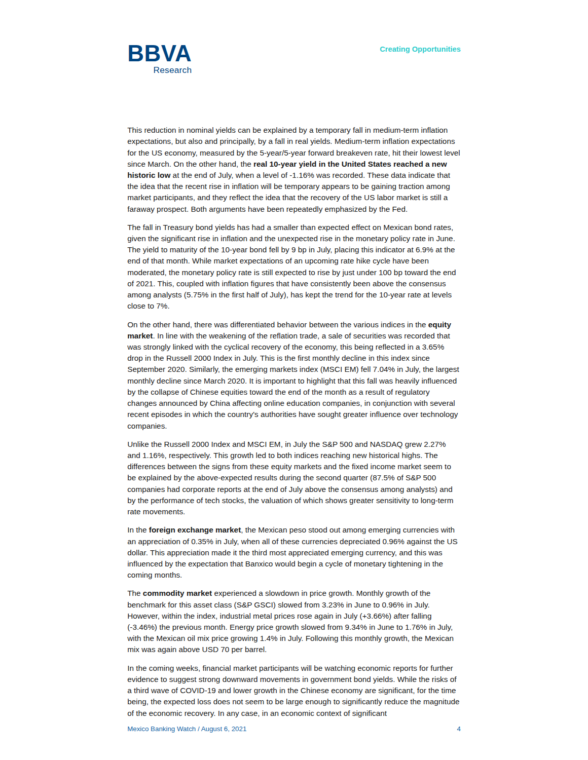BBVA
Research
Creating Opportunities
This reduction in nominal yields can be explained by a temporary fall in medium-term inflation expectations, but also and principally, by a fall in real yields. Medium-term inflation expectations for the US economy, measured by the 5-year/5-year forward breakeven rate, hit their lowest level since March. On the other hand, the real 10-year yield in the United States reached a new historic low at the end of July, when a level of -1.16% was recorded. These data indicate that the idea that the recent rise in inflation will be temporary appears to be gaining traction among market participants, and they reflect the idea that the recovery of the US labor market is still a faraway prospect. Both arguments have been repeatedly emphasized by the Fed.
The fall in Treasury bond yields has had a smaller than expected effect on Mexican bond rates, given the significant rise in inflation and the unexpected rise in the monetary policy rate in June. The yield to maturity of the 10-year bond fell by 9 bp in July, placing this indicator at 6.9% at the end of that month. While market expectations of an upcoming rate hike cycle have been moderated, the monetary policy rate is still expected to rise by just under 100 bp toward the end of 2021. This, coupled with inflation figures that have consistently been above the consensus among analysts (5.75% in the first half of July), has kept the trend for the 10-year rate at levels close to 7%.
On the other hand, there was differentiated behavior between the various indices in the equity market. In line with the weakening of the reflation trade, a sale of securities was recorded that was strongly linked with the cyclical recovery of the economy, this being reflected in a 3.65% drop in the Russell 2000 Index in July. This is the first monthly decline in this index since September 2020. Similarly, the emerging markets index (MSCI EM) fell 7.04% in July, the largest monthly decline since March 2020. It is important to highlight that this fall was heavily influenced by the collapse of Chinese equities toward the end of the month as a result of regulatory changes announced by China affecting online education companies, in conjunction with several recent episodes in which the country's authorities have sought greater influence over technology companies.
Unlike the Russell 2000 Index and MSCI EM, in July the S&P 500 and NASDAQ grew 2.27% and 1.16%, respectively. This growth led to both indices reaching new historical highs. The differences between the signs from these equity markets and the fixed income market seem to be explained by the above-expected results during the second quarter (87.5% of S&P 500 companies had corporate reports at the end of July above the consensus among analysts) and by the performance of tech stocks, the valuation of which shows greater sensitivity to long-term rate movements.
In the foreign exchange market, the Mexican peso stood out among emerging currencies with an appreciation of 0.35% in July, when all of these currencies depreciated 0.96% against the US dollar. This appreciation made it the third most appreciated emerging currency, and this was influenced by the expectation that Banxico would begin a cycle of monetary tightening in the coming months.
The commodity market experienced a slowdown in price growth. Monthly growth of the benchmark for this asset class (S&P GSCI) slowed from 3.23% in June to 0.96% in July. However, within the index, industrial metal prices rose again in July (+3.66%) after falling (-3.46%) the previous month. Energy price growth slowed from 9.34% in June to 1.76% in July, with the Mexican oil mix price growing 1.4% in July. Following this monthly growth, the Mexican mix was again above USD 70 per barrel.
In the coming weeks, financial market participants will be watching economic reports for further evidence to suggest strong downward movements in government bond yields. While the risks of a third wave of COVID-19 and lower growth in the Chinese economy are significant, for the time being, the expected loss does not seem to be large enough to significantly reduce the magnitude of the economic recovery. In any case, in an economic context of significant
Mexico Banking Watch / August 6, 2021 4